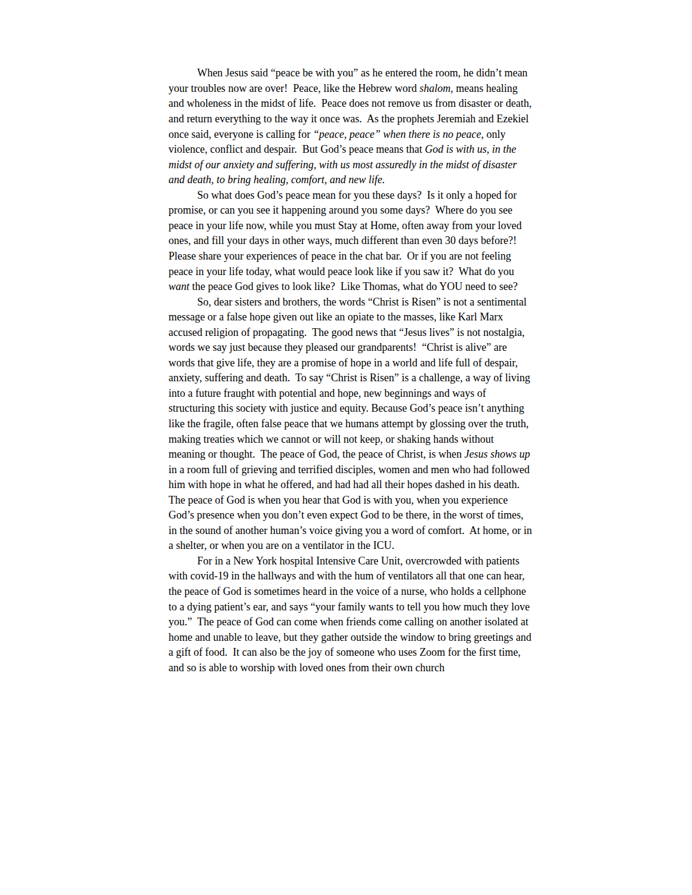When Jesus said “peace be with you” as he entered the room, he didn’t mean your troubles now are over! Peace, like the Hebrew word shalom, means healing and wholeness in the midst of life. Peace does not remove us from disaster or death, and return everything to the way it once was. As the prophets Jeremiah and Ezekiel once said, everyone is calling for “peace, peace” when there is no peace, only violence, conflict and despair. But God’s peace means that God is with us, in the midst of our anxiety and suffering, with us most assuredly in the midst of disaster and death, to bring healing, comfort, and new life.
So what does God’s peace mean for you these days? Is it only a hoped for promise, or can you see it happening around you some days? Where do you see peace in your life now, while you must Stay at Home, often away from your loved ones, and fill your days in other ways, much different than even 30 days before?! Please share your experiences of peace in the chat bar. Or if you are not feeling peace in your life today, what would peace look like if you saw it? What do you want the peace God gives to look like? Like Thomas, what do YOU need to see?
So, dear sisters and brothers, the words “Christ is Risen” is not a sentimental message or a false hope given out like an opiate to the masses, like Karl Marx accused religion of propagating. The good news that “Jesus lives” is not nostalgia, words we say just because they pleased our grandparents! “Christ is alive” are words that give life, they are a promise of hope in a world and life full of despair, anxiety, suffering and death. To say “Christ is Risen” is a challenge, a way of living into a future fraught with potential and hope, new beginnings and ways of structuring this society with justice and equity. Because God’s peace isn’t anything like the fragile, often false peace that we humans attempt by glossing over the truth, making treaties which we cannot or will not keep, or shaking hands without meaning or thought. The peace of God, the peace of Christ, is when Jesus shows up in a room full of grieving and terrified disciples, women and men who had followed him with hope in what he offered, and had had all their hopes dashed in his death. The peace of God is when you hear that God is with you, when you experience God’s presence when you don’t even expect God to be there, in the worst of times, in the sound of another human’s voice giving you a word of comfort. At home, or in a shelter, or when you are on a ventilator in the ICU.
For in a New York hospital Intensive Care Unit, overcrowded with patients with covid-19 in the hallways and with the hum of ventilators all that one can hear, the peace of God is sometimes heard in the voice of a nurse, who holds a cellphone to a dying patient’s ear, and says “your family wants to tell you how much they love you.” The peace of God can come when friends come calling on another isolated at home and unable to leave, but they gather outside the window to bring greetings and a gift of food. It can also be the joy of someone who uses Zoom for the first time, and so is able to worship with loved ones from their own church